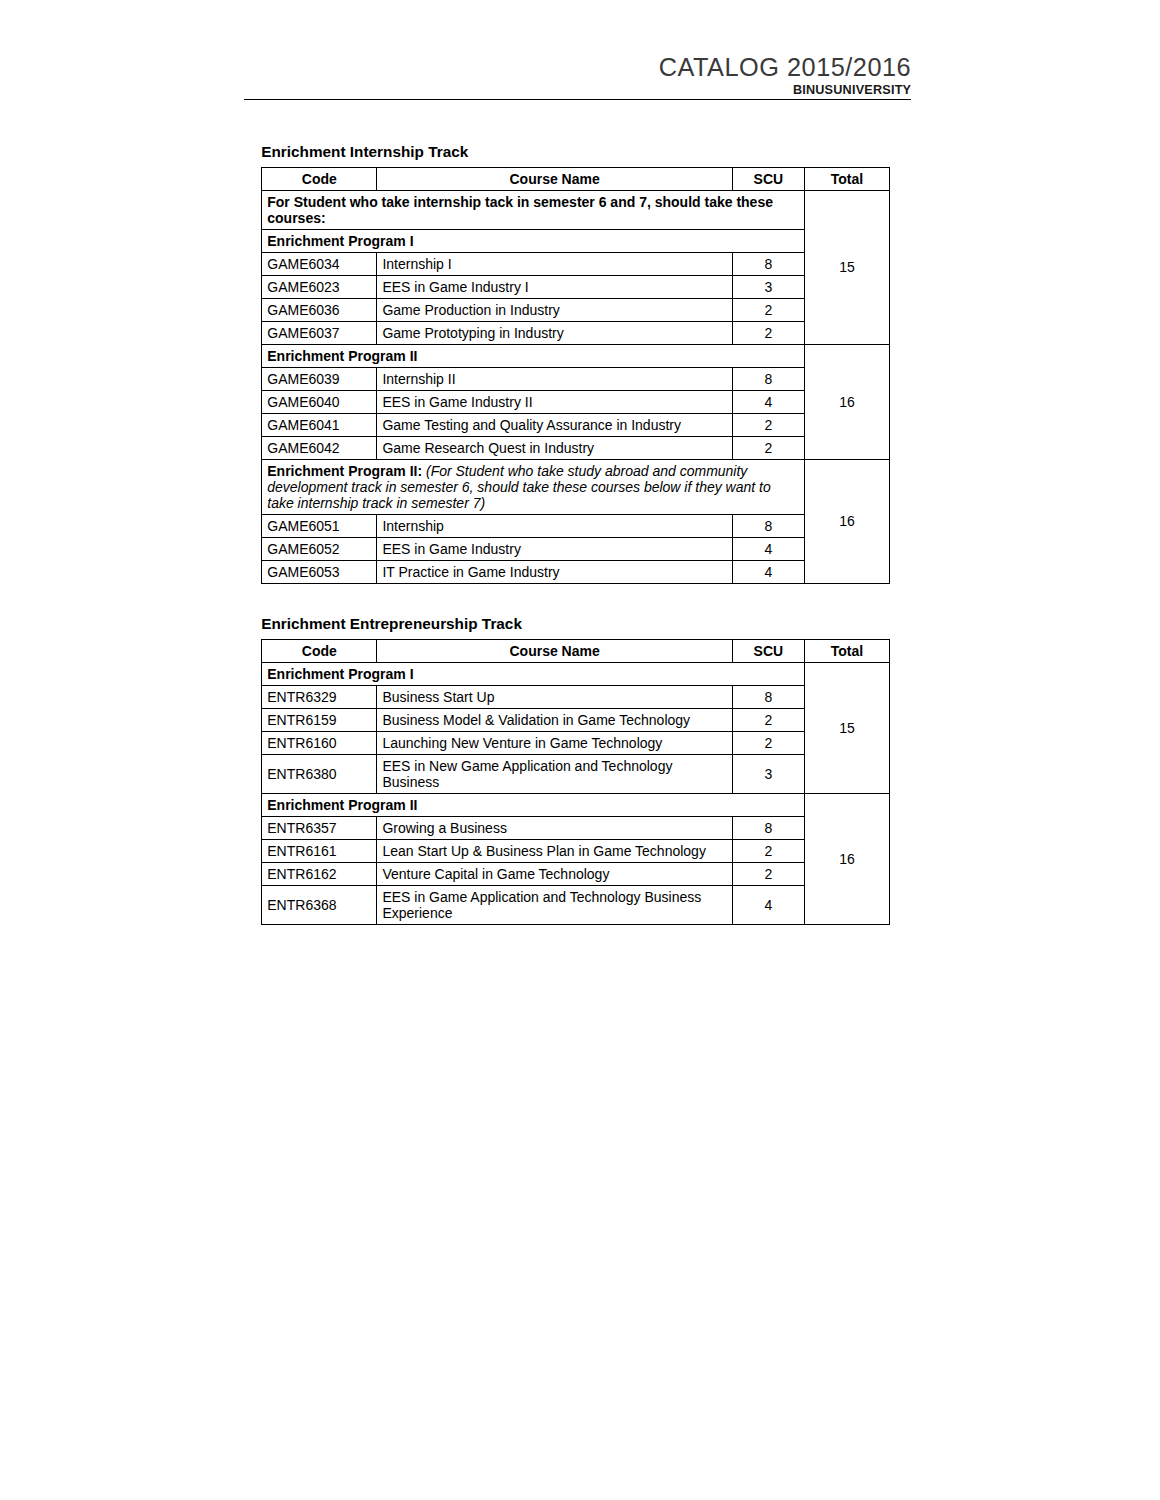CATALOG 2015/2016
BINUSUNIVERSITY
Enrichment Internship Track
| Code | Course Name | SCU | Total |
| --- | --- | --- | --- |
| For Student who take internship tack in semester 6 and 7, should take these courses: | 15 |
| Enrichment Program I |
| GAME6034 | Internship I | 8 |
| GAME6023 | EES in Game Industry I | 3 |
| GAME6036 | Game Production in Industry | 2 |
| GAME6037 | Game Prototyping in Industry | 2 |
| Enrichment Program II | 16 |
| GAME6039 | Internship II | 8 |
| GAME6040 | EES in Game Industry II | 4 |
| GAME6041 | Game Testing and Quality Assurance in Industry | 2 |
| GAME6042 | Game Research Quest in Industry | 2 |
| Enrichment Program II: (For Student who take study abroad and community development track in semester 6, should take these courses below if they want to take internship track in semester 7) | 16 |
| GAME6051 | Internship | 8 |
| GAME6052 | EES in Game Industry | 4 |
| GAME6053 | IT Practice in Game Industry | 4 |
Enrichment Entrepreneurship Track
| Code | Course Name | SCU | Total |
| --- | --- | --- | --- |
| Enrichment Program I | 15 |
| ENTR6329 | Business Start Up | 8 |
| ENTR6159 | Business Model & Validation in Game Technology | 2 |
| ENTR6160 | Launching New Venture in Game Technology | 2 |
| ENTR6380 | EES in New Game Application and Technology Business | 3 |
| Enrichment Program II | 16 |
| ENTR6357 | Growing a Business | 8 |
| ENTR6161 | Lean Start Up & Business Plan in Game Technology | 2 |
| ENTR6162 | Venture Capital in Game Technology | 2 |
| ENTR6368 | EES in Game Application and Technology Business Experience | 4 |